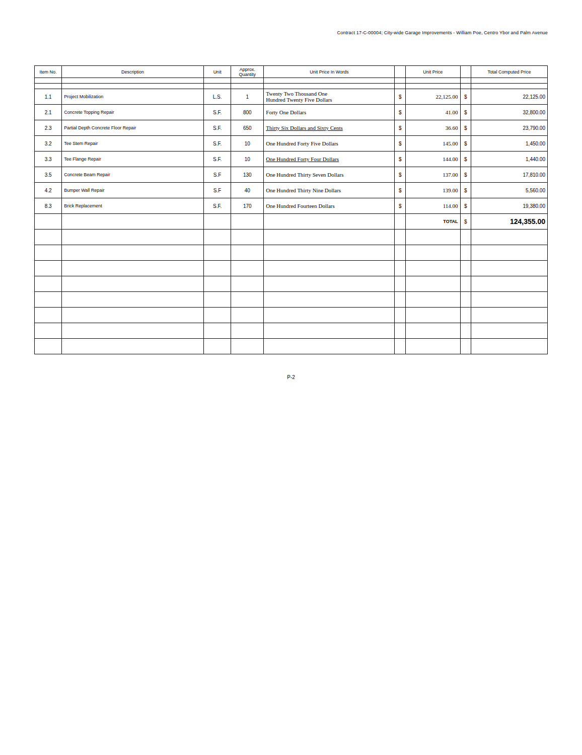Contract 17-C-00004; City-wide Garage Improvements - William Poe, Centro Ybor and Palm Avenue
| Item No. | Description | Unit | Approx. Quantity | Unit Price In Words | | Unit Price | | Total Computed Price |
| --- | --- | --- | --- | --- | --- | --- | --- | --- |
| 1.1 | Project Mobilization | L.S. | 1 | Twenty Two Thousand One Hundred Twenty Five Dollars | $ | 22,125.00 | $ | 22,125.00 |
| 2.1 | Concrete Topping Repair | S.F. | 800 | Forty One Dollars | $ | 41.00 | $ | 32,800.00 |
| 2.3 | Partial Depth Concrete Floor Repair | S.F. | 650 | Thirty Six Dollars and Sixty Cents | $ | 36.60 | $ | 23,790.00 |
| 3.2 | Tee Stem Repair | S.F. | 10 | One Hundred Forty Five Dollars | $ | 145.00 | $ | 1,450.00 |
| 3.3 | Tee Flange Repair | S.F. | 10 | One Hundred Forty Four Dollars | $ | 144.00 | $ | 1,440.00 |
| 3.5 | Concrete Beam Repair | S.F | 130 | One Hundred Thirty Seven Dollars | $ | 137.00 | $ | 17,810.00 |
| 4.2 | Bumper Wall Repair | S.F | 40 | One Hundred Thirty Nine Dollars | $ | 139.00 | $ | 5,560.00 |
| 8.3 | Brick Replacement | S.F. | 170 | One Hundred Fourteen Dollars | $ | 114.00 | $ | 19,380.00 |
| | | | | | | TOTAL | $ | 124,355.00 |
P-2